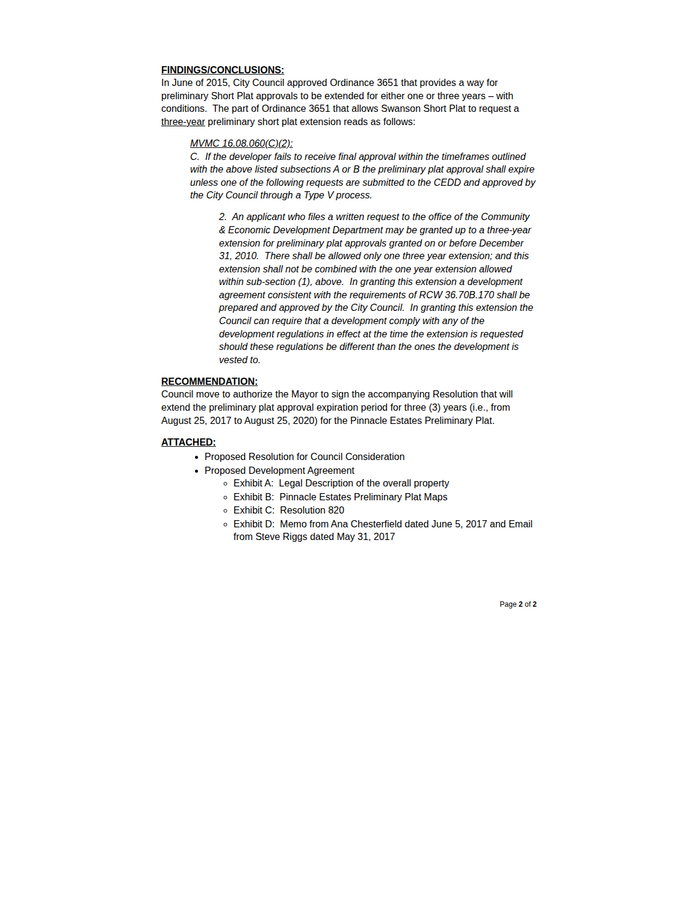FINDINGS/CONCLUSIONS:
In June of 2015, City Council approved Ordinance 3651 that provides a way for preliminary Short Plat approvals to be extended for either one or three years – with conditions. The part of Ordinance 3651 that allows Swanson Short Plat to request a three-year preliminary short plat extension reads as follows:
MVMC 16.08.060(C)(2):
C. If the developer fails to receive final approval within the timeframes outlined with the above listed subsections A or B the preliminary plat approval shall expire unless one of the following requests are submitted to the CEDD and approved by the City Council through a Type V process.
2. An applicant who files a written request to the office of the Community & Economic Development Department may be granted up to a three-year extension for preliminary plat approvals granted on or before December 31, 2010. There shall be allowed only one three year extension; and this extension shall not be combined with the one year extension allowed within sub-section (1), above. In granting this extension a development agreement consistent with the requirements of RCW 36.70B.170 shall be prepared and approved by the City Council. In granting this extension the Council can require that a development comply with any of the development regulations in effect at the time the extension is requested should these regulations be different than the ones the development is vested to.
RECOMMENDATION:
Council move to authorize the Mayor to sign the accompanying Resolution that will extend the preliminary plat approval expiration period for three (3) years (i.e., from August 25, 2017 to August 25, 2020) for the Pinnacle Estates Preliminary Plat.
ATTACHED:
Proposed Resolution for Council Consideration
Proposed Development Agreement
Exhibit A: Legal Description of the overall property
Exhibit B: Pinnacle Estates Preliminary Plat Maps
Exhibit C: Resolution 820
Exhibit D: Memo from Ana Chesterfield dated June 5, 2017 and Email from Steve Riggs dated May 31, 2017
Page 2 of 2